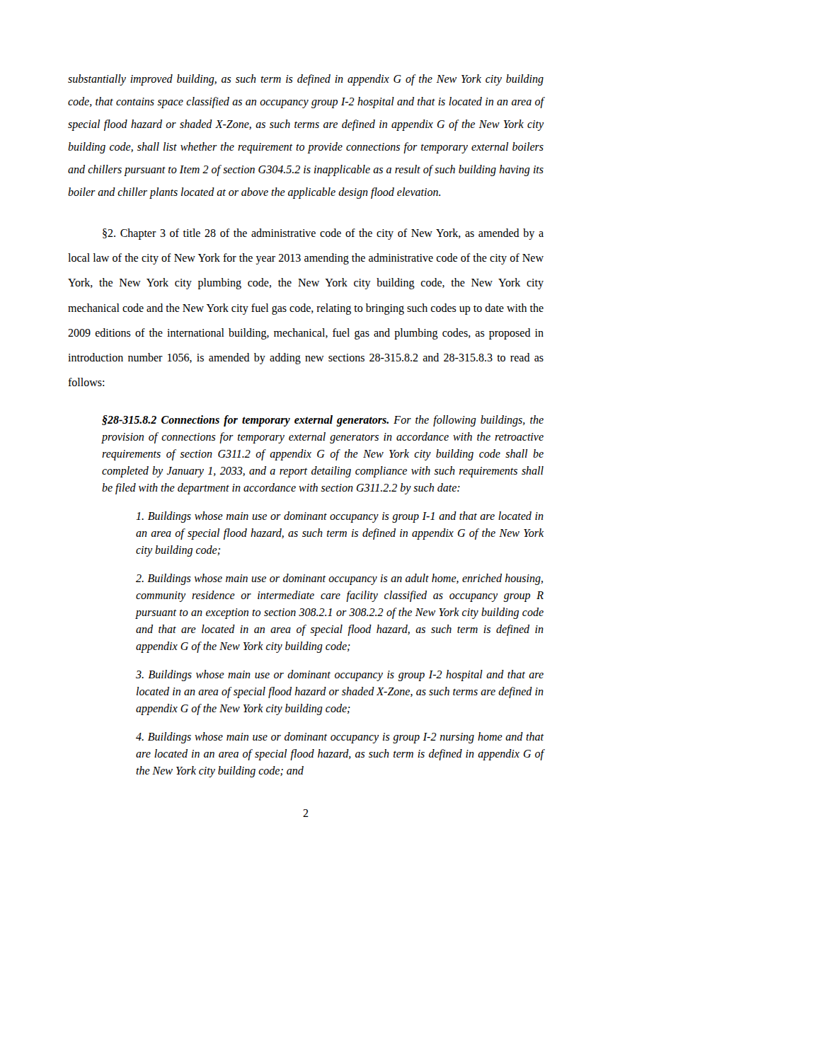substantially improved building, as such term is defined in appendix G of the New York city building code, that contains space classified as an occupancy group I-2 hospital and that is located in an area of special flood hazard or shaded X-Zone, as such terms are defined in appendix G of the New York city building code, shall list whether the requirement to provide connections for temporary external boilers and chillers pursuant to Item 2 of section G304.5.2 is inapplicable as a result of such building having its boiler and chiller plants located at or above the applicable design flood elevation.
§2. Chapter 3 of title 28 of the administrative code of the city of New York, as amended by a local law of the city of New York for the year 2013 amending the administrative code of the city of New York, the New York city plumbing code, the New York city building code, the New York city mechanical code and the New York city fuel gas code, relating to bringing such codes up to date with the 2009 editions of the international building, mechanical, fuel gas and plumbing codes, as proposed in introduction number 1056, is amended by adding new sections 28-315.8.2 and 28-315.8.3 to read as follows:
§28-315.8.2 Connections for temporary external generators. For the following buildings, the provision of connections for temporary external generators in accordance with the retroactive requirements of section G311.2 of appendix G of the New York city building code shall be completed by January 1, 2033, and a report detailing compliance with such requirements shall be filed with the department in accordance with section G311.2.2 by such date:
1. Buildings whose main use or dominant occupancy is group I-1 and that are located in an area of special flood hazard, as such term is defined in appendix G of the New York city building code;
2. Buildings whose main use or dominant occupancy is an adult home, enriched housing, community residence or intermediate care facility classified as occupancy group R pursuant to an exception to section 308.2.1 or 308.2.2 of the New York city building code and that are located in an area of special flood hazard, as such term is defined in appendix G of the New York city building code;
3. Buildings whose main use or dominant occupancy is group I-2 hospital and that are located in an area of special flood hazard or shaded X-Zone, as such terms are defined in appendix G of the New York city building code;
4. Buildings whose main use or dominant occupancy is group I-2 nursing home and that are located in an area of special flood hazard, as such term is defined in appendix G of the New York city building code; and
2